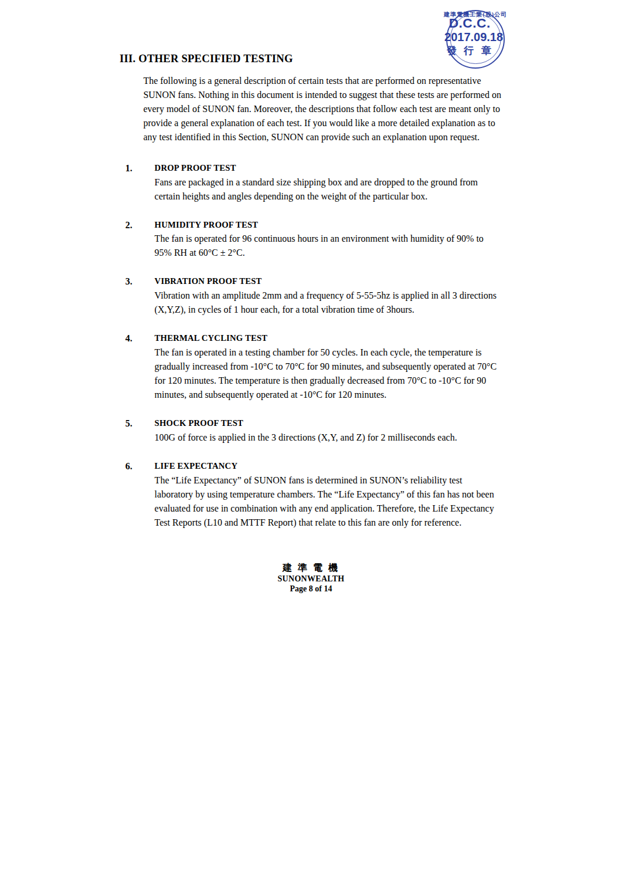建準電機工業(股)公司
D.C.C.
2017.09.18
發 行 章
III. OTHER SPECIFIED TESTING
The following is a general description of certain tests that are performed on representative SUNON fans. Nothing in this document is intended to suggest that these tests are performed on every model of SUNON fan. Moreover, the descriptions that follow each test are meant only to provide a general explanation of each test. If you would like a more detailed explanation as to any test identified in this Section, SUNON can provide such an explanation upon request.
DROP PROOF TEST
Fans are packaged in a standard size shipping box and are dropped to the ground from certain heights and angles depending on the weight of the particular box.
HUMIDITY PROOF TEST
The fan is operated for 96 continuous hours in an environment with humidity of 90% to 95% RH at 60°C ± 2°C.
VIBRATION PROOF TEST
Vibration with an amplitude 2mm and a frequency of 5-55-5hz is applied in all 3 directions (X,Y,Z), in cycles of 1 hour each, for a total vibration time of 3hours.
THERMAL CYCLING TEST
The fan is operated in a testing chamber for 50 cycles. In each cycle, the temperature is gradually increased from -10°C to 70°C for 90 minutes, and subsequently operated at 70°C for 120 minutes. The temperature is then gradually decreased from 70°C to -10°C for 90 minutes, and subsequently operated at -10°C for 120 minutes.
SHOCK PROOF TEST
100G of force is applied in the 3 directions (X,Y, and Z) for 2 milliseconds each.
LIFE EXPECTANCY
The “Life Expectancy” of SUNON fans is determined in SUNON’s reliability test laboratory by using temperature chambers. The “Life Expectancy” of this fan has not been evaluated for use in combination with any end application. Therefore, the Life Expectancy Test Reports (L10 and MTTF Report) that relate to this fan are only for reference.
建 準 電 機
SUNONWEALTH
Page 8 of 14